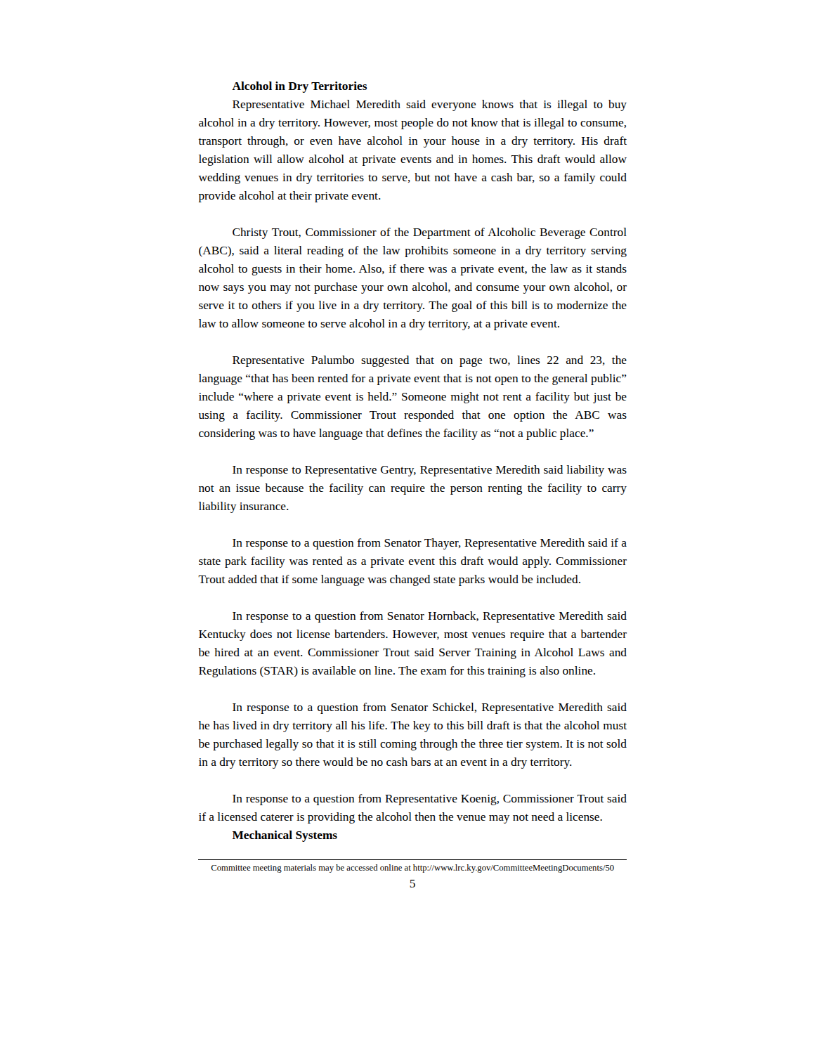Alcohol in Dry Territories
Representative Michael Meredith said everyone knows that is illegal to buy alcohol in a dry territory. However, most people do not know that is illegal to consume, transport through, or even have alcohol in your house in a dry territory. His draft legislation will allow alcohol at private events and in homes. This draft would allow wedding venues in dry territories to serve, but not have a cash bar, so a family could provide alcohol at their private event.
Christy Trout, Commissioner of the Department of Alcoholic Beverage Control (ABC), said a literal reading of the law prohibits someone in a dry territory serving alcohol to guests in their home. Also, if there was a private event, the law as it stands now says you may not purchase your own alcohol, and consume your own alcohol, or serve it to others if you live in a dry territory. The goal of this bill is to modernize the law to allow someone to serve alcohol in a dry territory, at a private event.
Representative Palumbo suggested that on page two, lines 22 and 23, the language “that has been rented for a private event that is not open to the general public” include “where a private event is held.” Someone might not rent a facility but just be using a facility. Commissioner Trout responded that one option the ABC was considering was to have language that defines the facility as “not a public place.”
In response to Representative Gentry, Representative Meredith said liability was not an issue because the facility can require the person renting the facility to carry liability insurance.
In response to a question from Senator Thayer, Representative Meredith said if a state park facility was rented as a private event this draft would apply. Commissioner Trout added that if some language was changed state parks would be included.
In response to a question from Senator Hornback, Representative Meredith said Kentucky does not license bartenders. However, most venues require that a bartender be hired at an event. Commissioner Trout said Server Training in Alcohol Laws and Regulations (STAR) is available on line. The exam for this training is also online.
In response to a question from Senator Schickel, Representative Meredith said he has lived in dry territory all his life. The key to this bill draft is that the alcohol must be purchased legally so that it is still coming through the three tier system. It is not sold in a dry territory so there would be no cash bars at an event in a dry territory.
In response to a question from Representative Koenig, Commissioner Trout said if a licensed caterer is providing the alcohol then the venue may not need a license.
Mechanical Systems
Committee meeting materials may be accessed online at http://www.lrc.ky.gov/CommitteeMeetingDocuments/50
5